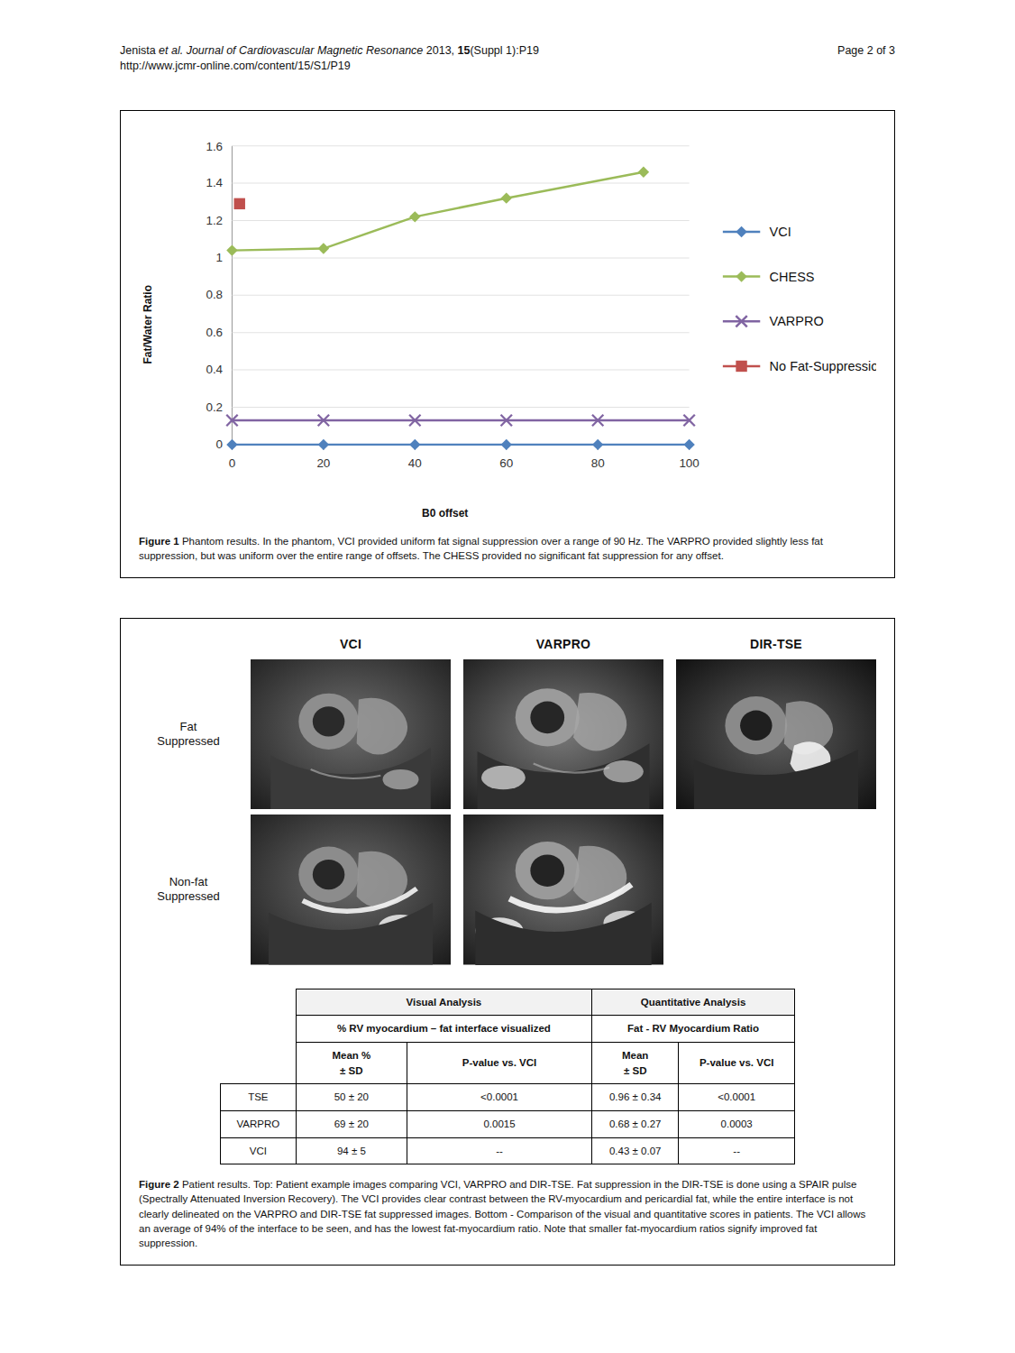Jenista et al. Journal of Cardiovascular Magnetic Resonance 2013, 15(Suppl 1):P19
http://www.jcmr-online.com/content/15/S1/P19
Page 2 of 3
Fat/Water Ratio
1.6 1.4 1.2 1 0.8 0.6 0.4 0.2 0 0 20 40 60 80 100 VCI CHESS VARPRO No Fat-Suppression
B0 offset
Figure 1 Phantom results. In the phantom, VCI provided uniform fat signal suppression over a range of 90 Hz. The VARPRO provided slightly less fat suppression, but was uniform over the entire range of offsets. The CHESS provided no significant fat suppression for any offset.
VCI
VARPRO
DIR-TSE
Fat
Suppressed
Non-fat
Suppressed
| | Visual Analysis | Quantitative Analysis |
| --- | --- | --- |
| % RV myocardium – fat interface visualized | Fat - RV Myocardium Ratio |
| Mean % ± SD | P-value vs. VCI | Mean ± SD | P-value vs. VCI |
| TSE | 50 ± 20 | <0.0001 | 0.96 ± 0.34 | <0.0001 |
| VARPRO | 69 ± 20 | 0.0015 | 0.68 ± 0.27 | 0.0003 |
| VCI | 94 ± 5 | -- | 0.43 ± 0.07 | -- |
Figure 2 Patient results. Top: Patient example images comparing VCI, VARPRO and DIR-TSE. Fat suppression in the DIR-TSE is done using a SPAIR pulse (Spectrally Attenuated Inversion Recovery). The VCI provides clear contrast between the RV-myocardium and pericardial fat, while the entire interface is not clearly delineated on the VARPRO and DIR-TSE fat suppressed images. Bottom - Comparison of the visual and quantitative scores in patients. The VCI allows an average of 94% of the interface to be seen, and has the lowest fat-myocardium ratio. Note that smaller fat-myocardium ratios signify improved fat suppression.